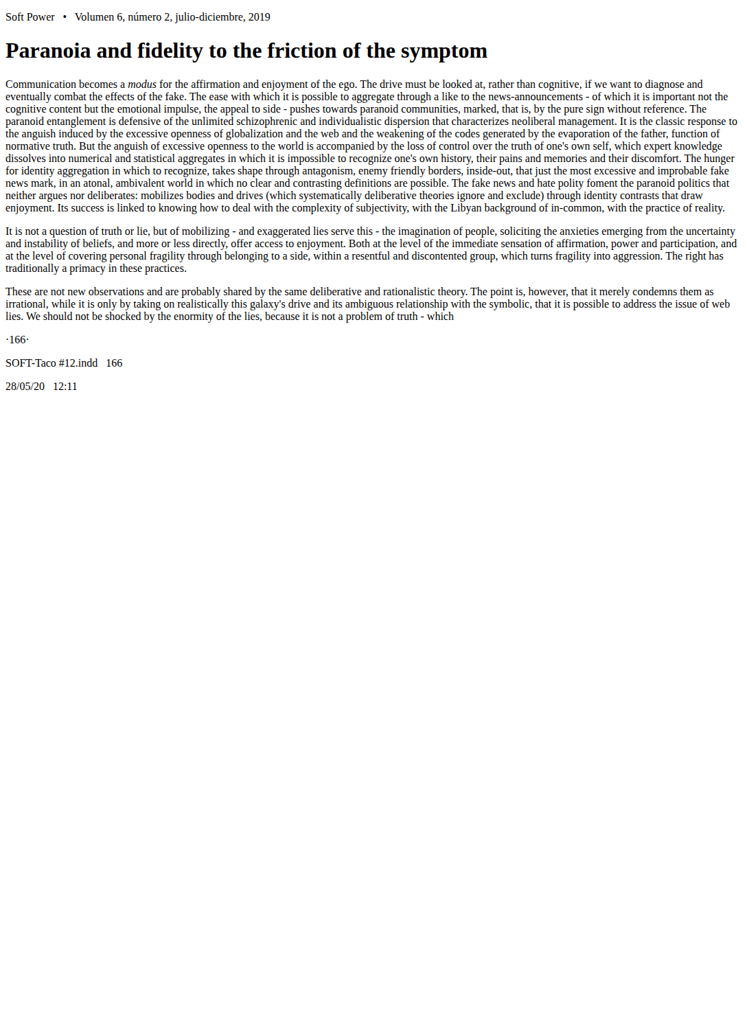Soft Power • Volumen 6, número 2, julio-diciembre, 2019
Paranoia and fidelity to the friction of the symptom
Communication becomes a modus for the affirmation and enjoyment of the ego. The drive must be looked at, rather than cognitive, if we want to diagnose and eventually combat the effects of the fake. The ease with which it is possible to aggregate through a like to the news-announcements - of which it is important not the cognitive content but the emotional impulse, the appeal to side - pushes towards paranoid communities, marked, that is, by the pure sign without reference. The paranoid entanglement is defensive of the unlimited schizophrenic and individualistic dispersion that characterizes neoliberal management. It is the classic response to the anguish induced by the excessive openness of globalization and the web and the weakening of the codes generated by the evaporation of the father, function of normative truth. But the anguish of excessive openness to the world is accompanied by the loss of control over the truth of one's own self, which expert knowledge dissolves into numerical and statistical aggregates in which it is impossible to recognize one's own history, their pains and memories and their discomfort. The hunger for identity aggregation in which to recognize, takes shape through antagonism, enemy friendly borders, inside-out, that just the most excessive and improbable fake news mark, in an atonal, ambivalent world in which no clear and contrasting definitions are possible. The fake news and hate polity foment the paranoid politics that neither argues nor deliberates: mobilizes bodies and drives (which systematically deliberative theories ignore and exclude) through identity contrasts that draw enjoyment. Its success is linked to knowing how to deal with the complexity of subjectivity, with the Libyan background of in-common, with the practice of reality.
It is not a question of truth or lie, but of mobilizing - and exaggerated lies serve this - the imagination of people, soliciting the anxieties emerging from the uncertainty and instability of beliefs, and more or less directly, offer access to enjoyment. Both at the level of the immediate sensation of affirmation, power and participation, and at the level of covering personal fragility through belonging to a side, within a resentful and discontented group, which turns fragility into aggression. The right has traditionally a primacy in these practices.
These are not new observations and are probably shared by the same deliberative and rationalistic theory. The point is, however, that it merely condemns them as irrational, while it is only by taking on realistically this galaxy's drive and its ambiguous relationship with the symbolic, that it is possible to address the issue of web lies. We should not be shocked by the enormity of the lies, because it is not a problem of truth - which
·166·
SOFT-Taco #12.indd 166
28/05/20 12:11